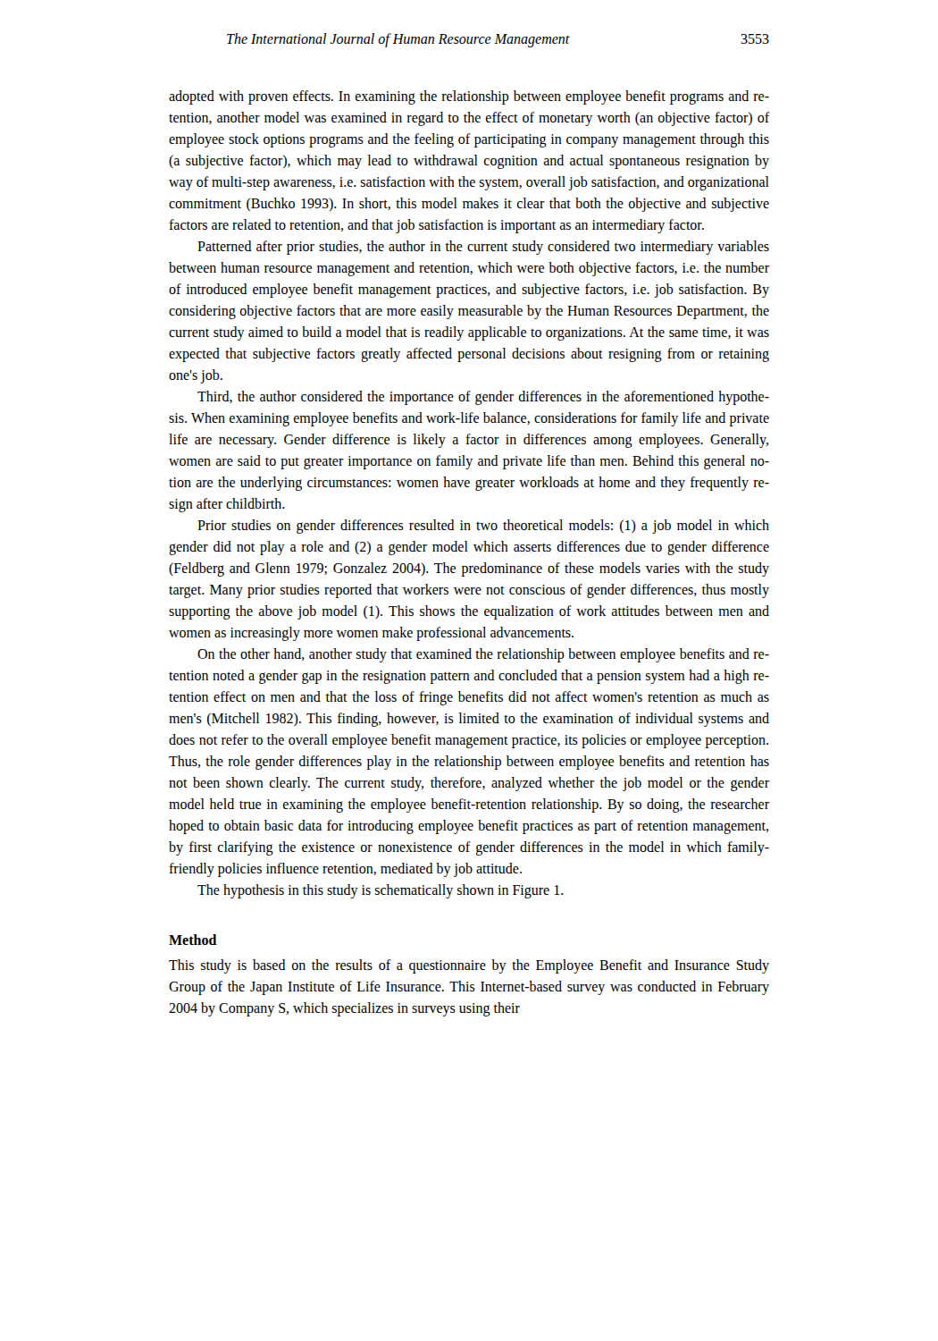The International Journal of Human Resource Management 3553
adopted with proven effects. In examining the relationship between employee benefit programs and retention, another model was examined in regard to the effect of monetary worth (an objective factor) of employee stock options programs and the feeling of participating in company management through this (a subjective factor), which may lead to withdrawal cognition and actual spontaneous resignation by way of multi-step awareness, i.e. satisfaction with the system, overall job satisfaction, and organizational commitment (Buchko 1993). In short, this model makes it clear that both the objective and subjective factors are related to retention, and that job satisfaction is important as an intermediary factor.
Patterned after prior studies, the author in the current study considered two intermediary variables between human resource management and retention, which were both objective factors, i.e. the number of introduced employee benefit management practices, and subjective factors, i.e. job satisfaction. By considering objective factors that are more easily measurable by the Human Resources Department, the current study aimed to build a model that is readily applicable to organizations. At the same time, it was expected that subjective factors greatly affected personal decisions about resigning from or retaining one's job.
Third, the author considered the importance of gender differences in the aforementioned hypothesis. When examining employee benefits and work-life balance, considerations for family life and private life are necessary. Gender difference is likely a factor in differences among employees. Generally, women are said to put greater importance on family and private life than men. Behind this general notion are the underlying circumstances: women have greater workloads at home and they frequently resign after childbirth.
Prior studies on gender differences resulted in two theoretical models: (1) a job model in which gender did not play a role and (2) a gender model which asserts differences due to gender difference (Feldberg and Glenn 1979; Gonzalez 2004). The predominance of these models varies with the study target. Many prior studies reported that workers were not conscious of gender differences, thus mostly supporting the above job model (1). This shows the equalization of work attitudes between men and women as increasingly more women make professional advancements.
On the other hand, another study that examined the relationship between employee benefits and retention noted a gender gap in the resignation pattern and concluded that a pension system had a high retention effect on men and that the loss of fringe benefits did not affect women's retention as much as men's (Mitchell 1982). This finding, however, is limited to the examination of individual systems and does not refer to the overall employee benefit management practice, its policies or employee perception. Thus, the role gender differences play in the relationship between employee benefits and retention has not been shown clearly. The current study, therefore, analyzed whether the job model or the gender model held true in examining the employee benefit-retention relationship. By so doing, the researcher hoped to obtain basic data for introducing employee benefit practices as part of retention management, by first clarifying the existence or nonexistence of gender differences in the model in which family-friendly policies influence retention, mediated by job attitude.
The hypothesis in this study is schematically shown in Figure 1.
Method
This study is based on the results of a questionnaire by the Employee Benefit and Insurance Study Group of the Japan Institute of Life Insurance. This Internet-based survey was conducted in February 2004 by Company S, which specializes in surveys using their